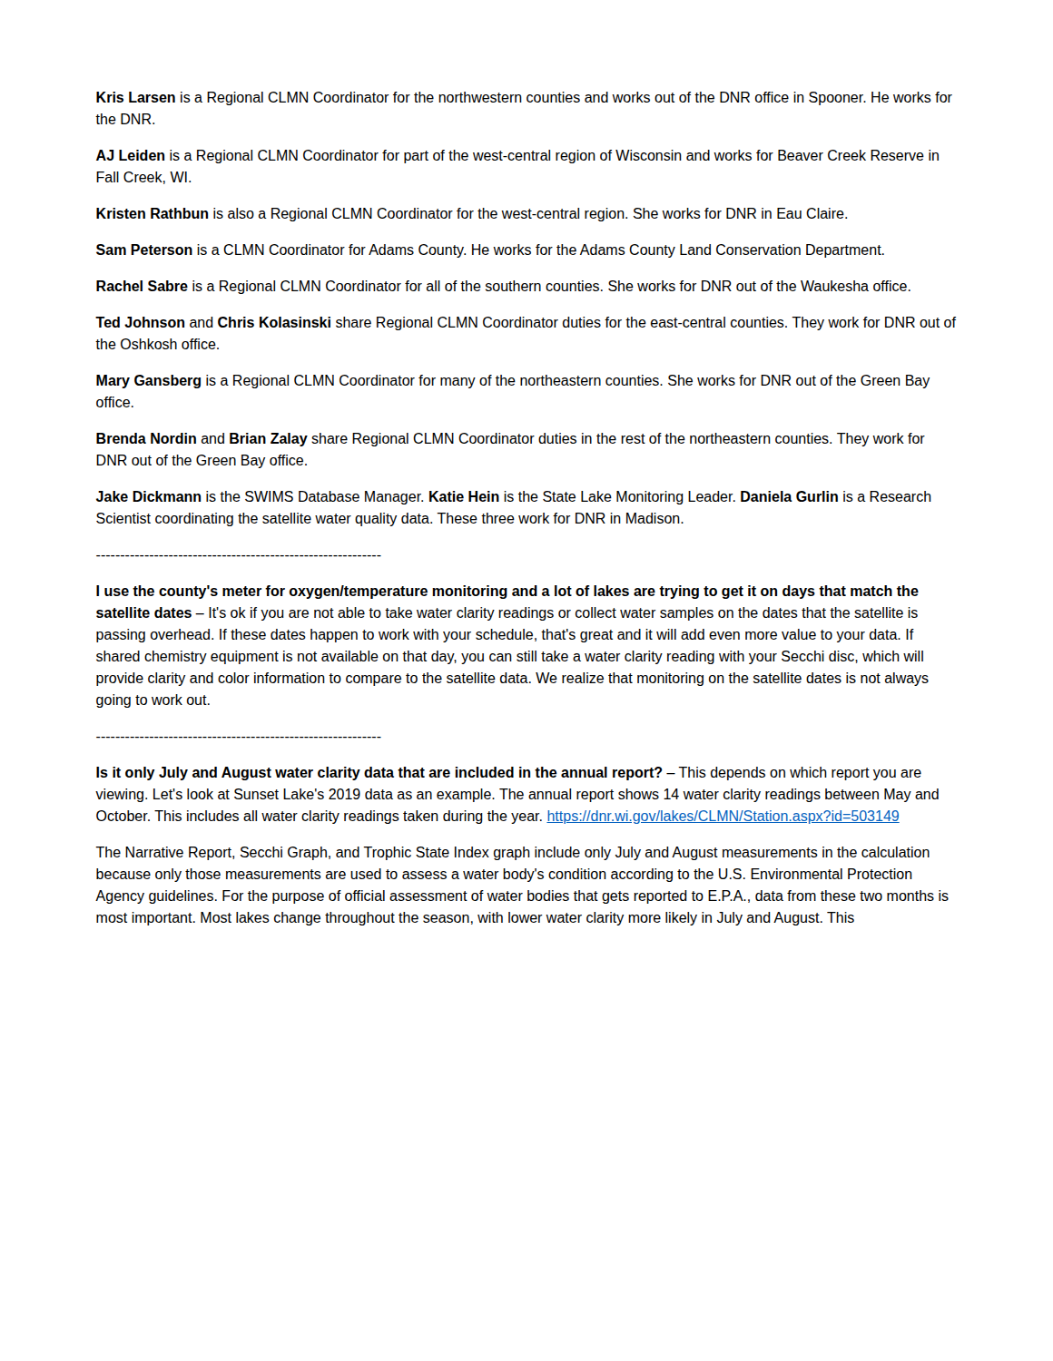Kris Larsen is a Regional CLMN Coordinator for the northwestern counties and works out of the DNR office in Spooner. He works for the DNR.
AJ Leiden is a Regional CLMN Coordinator for part of the west-central region of Wisconsin and works for Beaver Creek Reserve in Fall Creek, WI.
Kristen Rathbun is also a Regional CLMN Coordinator for the west-central region. She works for DNR in Eau Claire.
Sam Peterson is a CLMN Coordinator for Adams County. He works for the Adams County Land Conservation Department.
Rachel Sabre is a Regional CLMN Coordinator for all of the southern counties. She works for DNR out of the Waukesha office.
Ted Johnson and Chris Kolasinski share Regional CLMN Coordinator duties for the east-central counties. They work for DNR out of the Oshkosh office.
Mary Gansberg is a Regional CLMN Coordinator for many of the northeastern counties. She works for DNR out of the Green Bay office.
Brenda Nordin and Brian Zalay share Regional CLMN Coordinator duties in the rest of the northeastern counties. They work for DNR out of the Green Bay office.
Jake Dickmann is the SWIMS Database Manager. Katie Hein is the State Lake Monitoring Leader. Daniela Gurlin is a Research Scientist coordinating the satellite water quality data. These three work for DNR in Madison.
-----------------------------------------------------------
I use the county's meter for oxygen/temperature monitoring and a lot of lakes are trying to get it on days that match the satellite dates – It's ok if you are not able to take water clarity readings or collect water samples on the dates that the satellite is passing overhead. If these dates happen to work with your schedule, that's great and it will add even more value to your data. If shared chemistry equipment is not available on that day, you can still take a water clarity reading with your Secchi disc, which will provide clarity and color information to compare to the satellite data. We realize that monitoring on the satellite dates is not always going to work out.
-----------------------------------------------------------
Is it only July and August water clarity data that are included in the annual report? – This depends on which report you are viewing. Let's look at Sunset Lake's 2019 data as an example. The annual report shows 14 water clarity readings between May and October. This includes all water clarity readings taken during the year. https://dnr.wi.gov/lakes/CLMN/Station.aspx?id=503149
The Narrative Report, Secchi Graph, and Trophic State Index graph include only July and August measurements in the calculation because only those measurements are used to assess a water body's condition according to the U.S. Environmental Protection Agency guidelines. For the purpose of official assessment of water bodies that gets reported to E.P.A., data from these two months is most important. Most lakes change throughout the season, with lower water clarity more likely in July and August. This